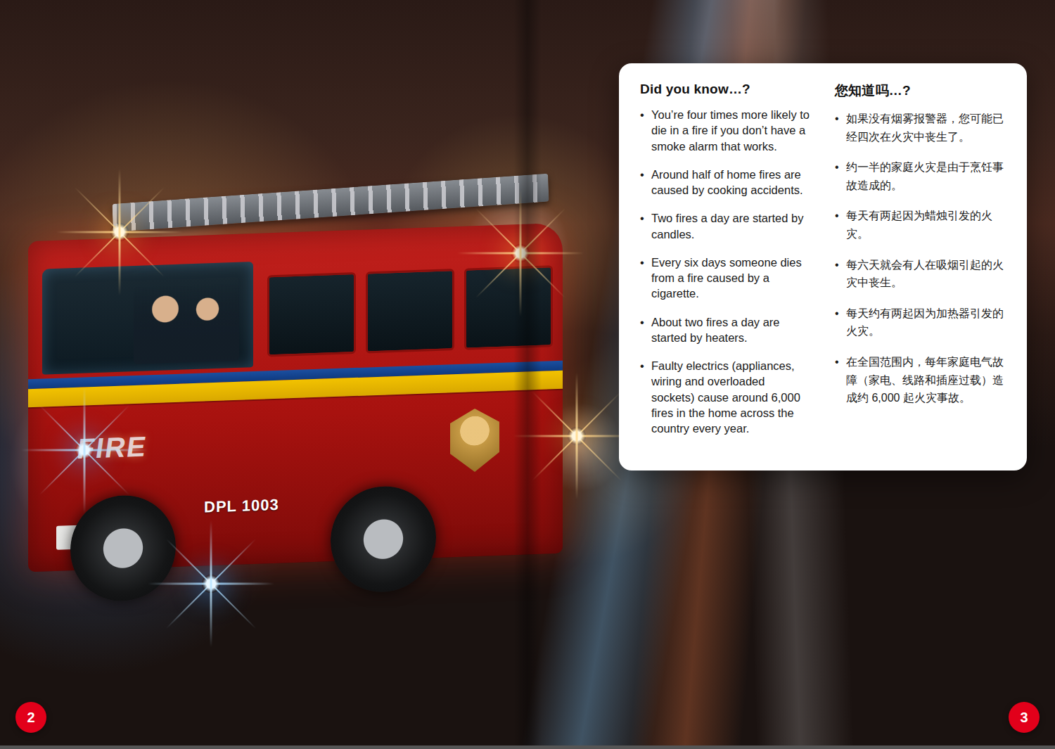FIRE
DPL 1003
Did you know…?
You’re four times more likely to die in a fire if you don’t have a smoke alarm that works.
Around half of home fires are caused by cooking accidents.
Two fires a day are started by candles.
Every six days someone dies from a fire caused by a cigarette.
About two fires a day are started by heaters.
Faulty electrics (appliances, wiring and overloaded sockets) cause around 6,000 fires in the home across the country every year.
您知道吗…?
如果没有烟雾报警器，您可能已经四次在火灾中丧生了。
约一半的家庭火灾是由于烹饪事故造成的。
每天有两起因为蜡烛引发的火灾。
每六天就会有人在吸烟引起的火灾中丧生。
每天约有两起因为加热器引发的火灾。
在全国范围内，每年家庭电气故障（家电、线路和插座过载）造成约 6,000 起火灾事故。
2
3